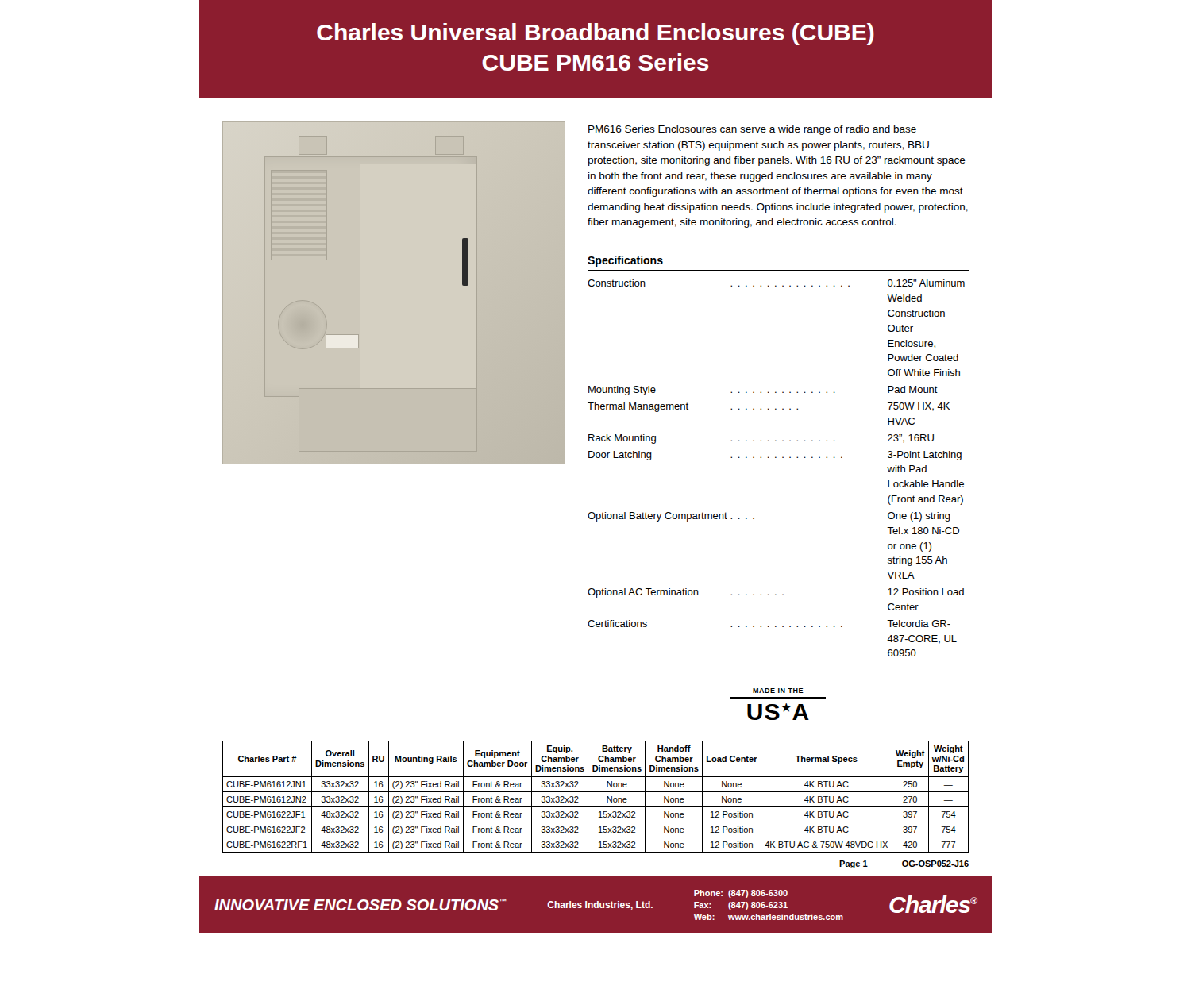Charles Universal Broadband Enclosures (CUBE)
CUBE PM616 Series
PM616 Series Enclosoures can serve a wide range of radio and base transceiver station (BTS) equipment such as power plants, routers, BBU protection, site monitoring and fiber panels. With 16 RU of 23” rackmount space in both the front and rear, these rugged enclosures are available in many different configurations with an assortment of thermal options for even the most demanding heat dissipation needs. Options include integrated power, protection, fiber management, site monitoring, and electronic access control.
Specifications
| Construction | . . . . . . . . . . . . . . . . . | 0.125" Aluminum Welded Construction Outer Enclosure, Powder Coated Off White Finish |
| Mounting Style | . . . . . . . . . . . . . . . | Pad Mount |
| Thermal Management | . . . . . . . . . . | 750W HX, 4K HVAC |
| Rack Mounting | . . . . . . . . . . . . . . . | 23”, 16RU |
| Door Latching | . . . . . . . . . . . . . . . . | 3-Point Latching with Pad Lockable Handle (Front and Rear) |
| Optional Battery Compartment | . . . . | One (1) string Tel.x 180 Ni-CD or one (1) string 155 Ah VRLA |
| Optional AC Termination | . . . . . . . . | 12 Position Load Center |
| Certifications | . . . . . . . . . . . . . . . . | Telcordia GR-487-CORE, UL 60950 |
MADE IN THE
US★A
| Charles Part # | Overall Dimensions | RU | Mounting Rails | Equipment Chamber Door | Equip. Chamber Dimensions | Battery Chamber Dimensions | Handoff Chamber Dimensions | Load Center | Thermal Specs | Weight Empty | Weight w/Ni-Cd Battery |
| --- | --- | --- | --- | --- | --- | --- | --- | --- | --- | --- | --- |
| CUBE-PM61612JN1 | 33x32x32 | 16 | (2) 23" Fixed Rail | Front & Rear | 33x32x32 | None | None | None | 4K BTU AC | 250 | — |
| CUBE-PM61612JN2 | 33x32x32 | 16 | (2) 23" Fixed Rail | Front & Rear | 33x32x32 | None | None | None | 4K BTU AC | 270 | — |
| CUBE-PM61622JF1 | 48x32x32 | 16 | (2) 23" Fixed Rail | Front & Rear | 33x32x32 | 15x32x32 | None | 12 Position | 4K BTU AC | 397 | 754 |
| CUBE-PM61622JF2 | 48x32x32 | 16 | (2) 23" Fixed Rail | Front & Rear | 33x32x32 | 15x32x32 | None | 12 Position | 4K BTU AC | 397 | 754 |
| CUBE-PM61622RF1 | 48x32x32 | 16 | (2) 23" Fixed Rail | Front & Rear | 33x32x32 | 15x32x32 | None | 12 Position | 4K BTU AC & 750W 48VDC HX | 420 | 777 |
Page 1 OG-OSP052-J16
INNOVATIVE ENCLOSED SOLUTIONS™
Charles Industries, Ltd.
| Phone: | (847) 806-6300 |
| Fax: | (847) 806-6231 |
| Web: | www.charlesindustries.com |
Charles®